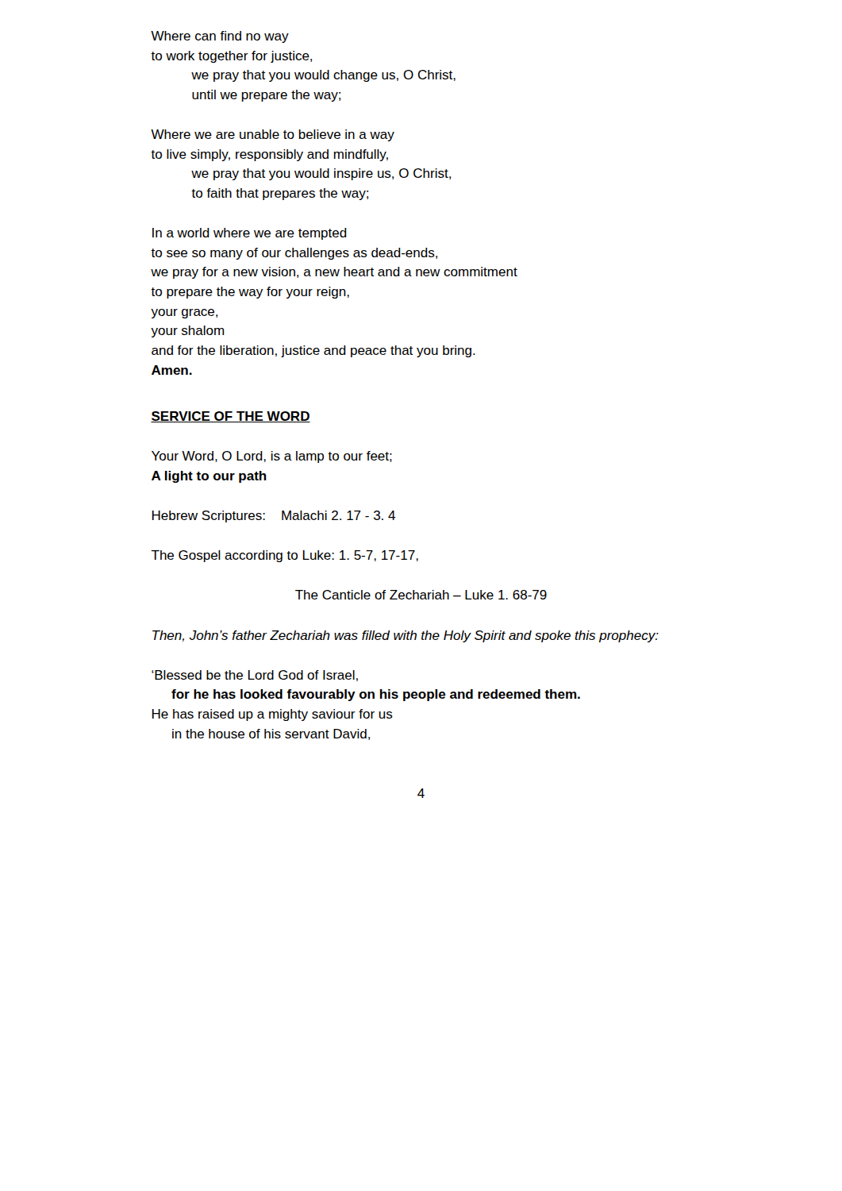Where can find no way
to work together for justice,
we pray that you would change us, O Christ,
until we prepare the way;
Where we are unable to believe in a way
to live simply, responsibly and mindfully,
we pray that you would inspire us, O Christ,
to faith that prepares the way;
In a world where we are tempted
to see so many of our challenges as dead-ends,
we pray for a new vision, a new heart and a new commitment
to prepare the way for your reign,
your grace,
your shalom
and for the liberation, justice and peace that you bring.
Amen.
SERVICE OF THE WORD
Your Word, O Lord, is a lamp to our feet;
A light to our path
Hebrew Scriptures: Malachi 2. 17 - 3. 4
The Gospel according to Luke: 1. 5-7, 17-17,
The Canticle of Zechariah – Luke 1. 68-79
Then, John’s father Zechariah was filled with the Holy Spirit and spoke this prophecy:
‘Blessed be the Lord God of Israel,
for he has looked favourably on his people and redeemed them.
He has raised up a mighty saviour for us
in the house of his servant David,
4